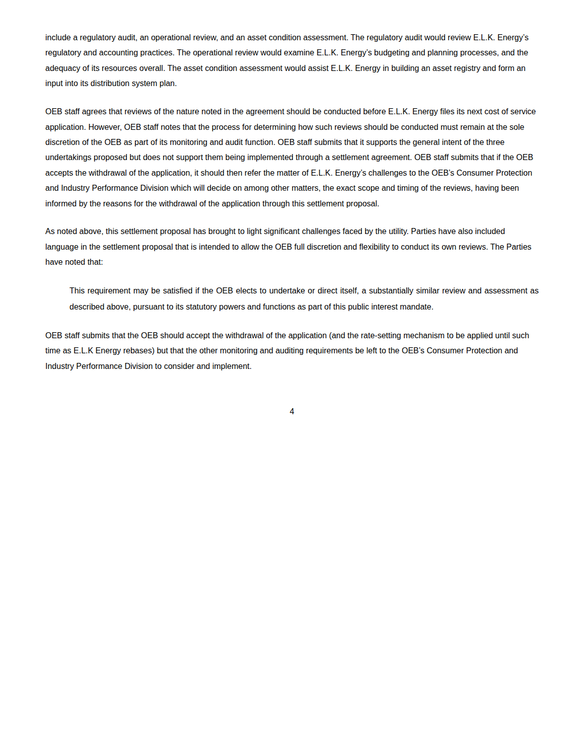include a regulatory audit, an operational review, and an asset condition assessment. The regulatory audit would review E.L.K. Energy’s regulatory and accounting practices. The operational review would examine E.L.K. Energy’s budgeting and planning processes, and the adequacy of its resources overall. The asset condition assessment would assist E.L.K. Energy in building an asset registry and form an input into its distribution system plan.
OEB staff agrees that reviews of the nature noted in the agreement should be conducted before E.L.K. Energy files its next cost of service application. However, OEB staff notes that the process for determining how such reviews should be conducted must remain at the sole discretion of the OEB as part of its monitoring and audit function. OEB staff submits that it supports the general intent of the three undertakings proposed but does not support them being implemented through a settlement agreement. OEB staff submits that if the OEB accepts the withdrawal of the application, it should then refer the matter of E.L.K. Energy’s challenges to the OEB’s Consumer Protection and Industry Performance Division which will decide on among other matters, the exact scope and timing of the reviews, having been informed by the reasons for the withdrawal of the application through this settlement proposal.
As noted above, this settlement proposal has brought to light significant challenges faced by the utility. Parties have also included language in the settlement proposal that is intended to allow the OEB full discretion and flexibility to conduct its own reviews. The Parties have noted that:
This requirement may be satisfied if the OEB elects to undertake or direct itself, a substantially similar review and assessment as described above, pursuant to its statutory powers and functions as part of this public interest mandate.
OEB staff submits that the OEB should accept the withdrawal of the application (and the rate-setting mechanism to be applied until such time as E.L.K Energy rebases) but that the other monitoring and auditing requirements be left to the OEB’s Consumer Protection and Industry Performance Division to consider and implement.
4